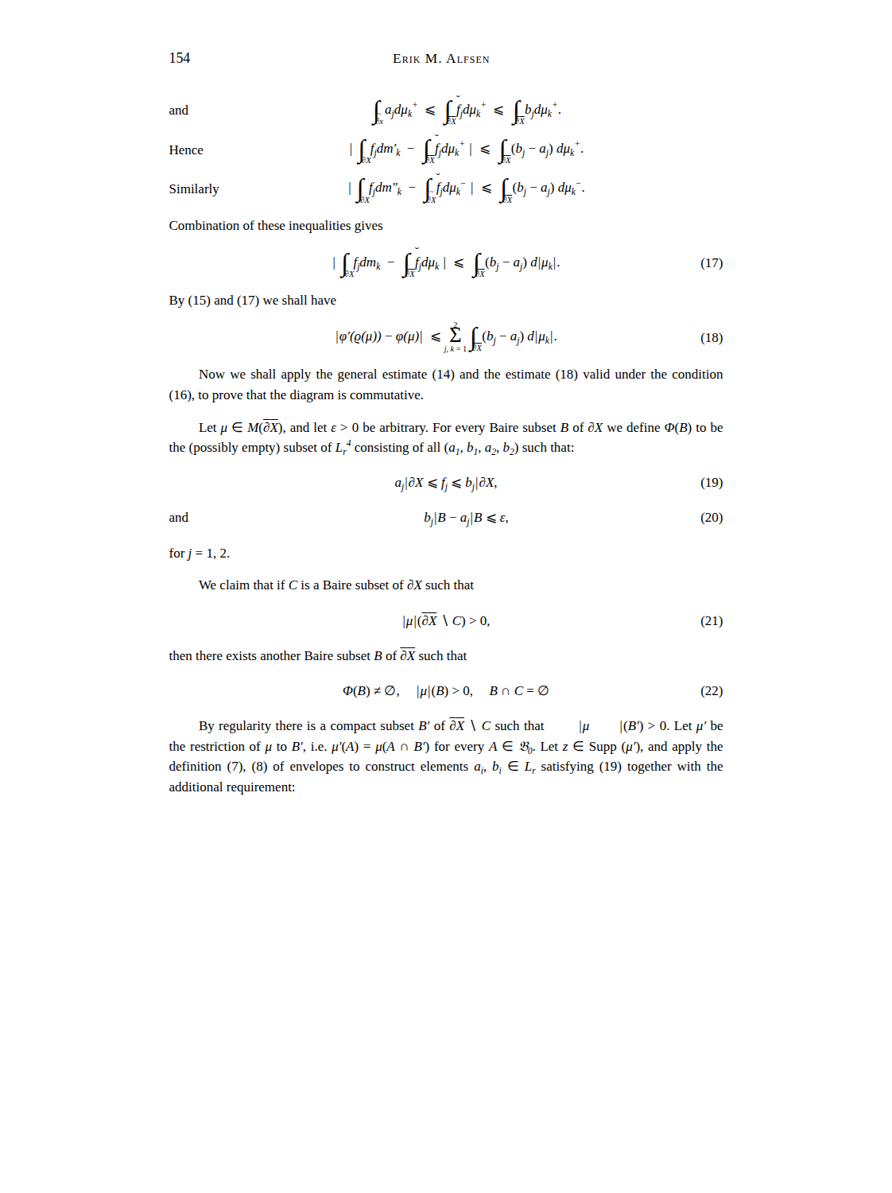154
Erik M. Alfsen
and
∫∂x ajdμk+ ⩽ ∫∂X fjdμk+ ⩽ ∫∂X bjdμk+.
Hence
| ∫∂X fjdm′k − ∫∂X fjdμk+ | ⩽ ∫∂X (bj − aj) dμk+.
Similarly
| ∫∂X fjdm″k − ∫∂X fjdμk− | ⩽ ∫∂X (bj − aj) dμk−.
Combination of these inequalities gives
| ∫∂X fjdmk − ∫∂X fjdμk | ⩽ ∫∂X (bj − aj) d|μk|.
(17)
By (15) and (17) we shall have
|φ′(ϱ(μ)) − φ(μ)| ⩽ 2 Σj, k = 1 ∫∂X (bj − aj) d|μk|.
(18)
Now we shall apply the general estimate (14) and the estimate (18) valid under the condition (16), to prove that the diagram is commutative.
Let μ ∈ M(∂X), and let ε > 0 be arbitrary. For every Baire subset B of ∂X we define Φ(B) to be the (possibly empty) subset of Lr4 consisting of all (a1, b1, a2, b2) such that:
aj|∂X ⩽ fj ⩽ bj|∂X,
(19)
and
bj|B − aj|B ⩽ ε,
(20)
for j = 1, 2.
We claim that if C is a Baire subset of ∂X such that
|μ|(∂X ∖ C) > 0,
(21)
then there exists another Baire subset B of ∂X such that
Φ(B) ≠ ∅, |μ|(B) > 0, B ∩ C = ∅
(22)
By regularity there is a compact subset B′ of ∂X ∖ C such that |μ|(B′) > 0. Let μ′ be the restriction of μ to B′, i.e. μ′(A) = μ(A ∩ B′) for every A ∈ 𝔅0. Let z ∈ Supp (μ′), and apply the definition (7), (8) of envelopes to construct elements ai, bi ∈ Lr satisfying (19) together with the additional requirement: